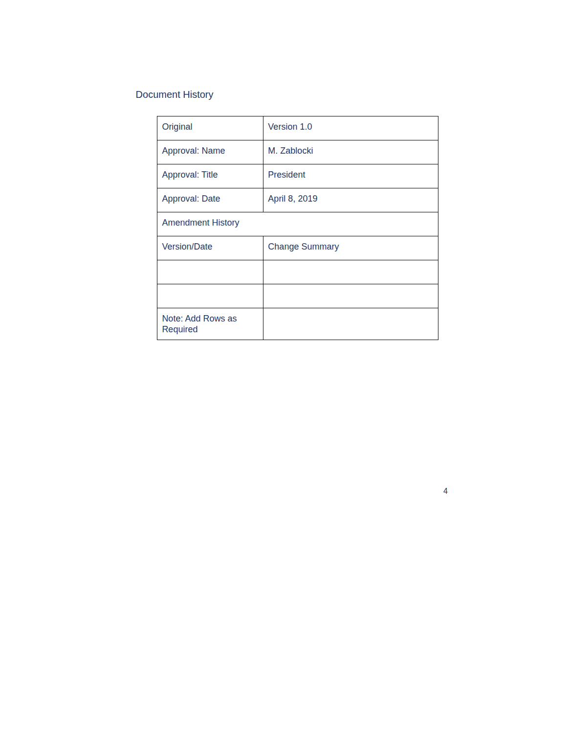Document History
| Original | Version 1.0 |
| Approval: Name | M. Zablocki |
| Approval: Title | President |
| Approval: Date | April 8, 2019 |
| Amendment History |
| Version/Date | Change Summary |
| Note: Add Rows as Required | |
4